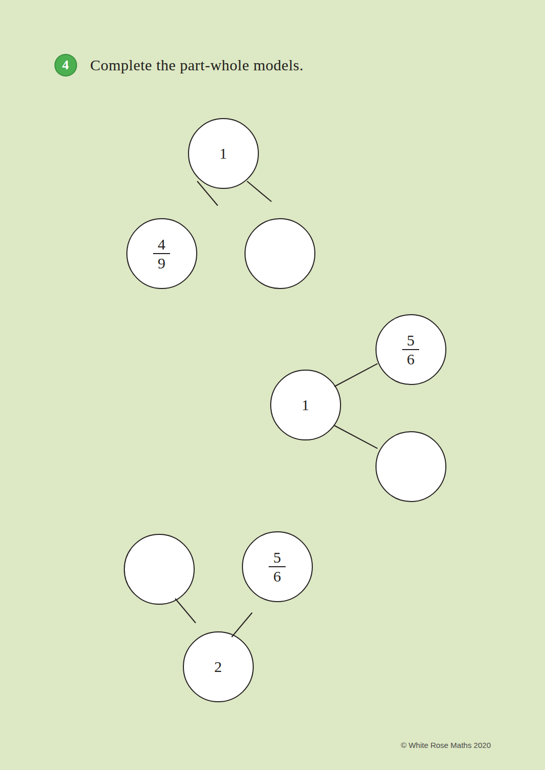4
Complete the part-whole models.
1
49
1
56
56
2
© White Rose Maths 2020